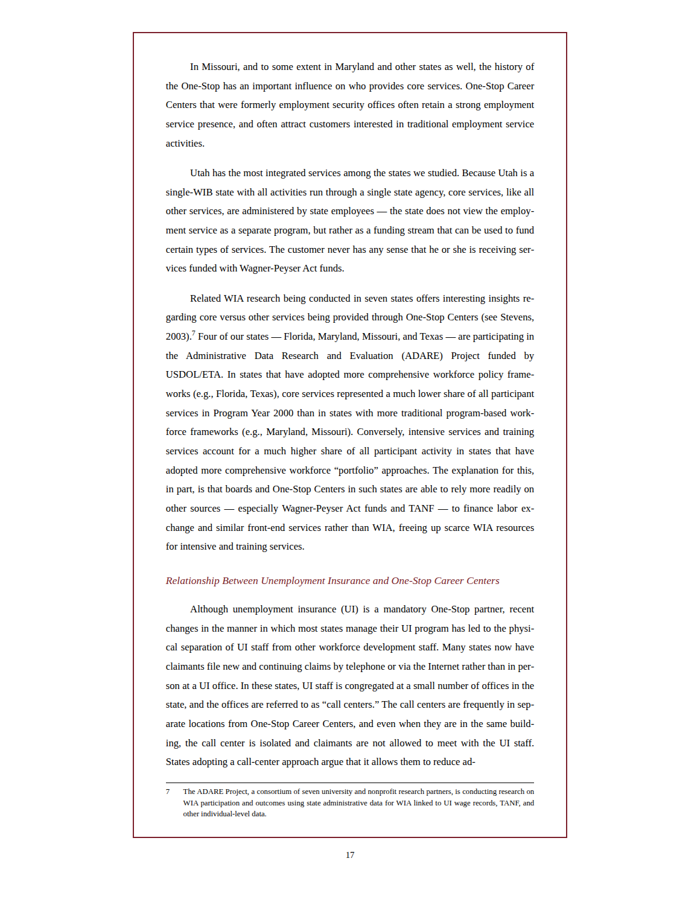In Missouri, and to some extent in Maryland and other states as well, the history of the One-Stop has an important influence on who provides core services. One-Stop Career Centers that were formerly employment security offices often retain a strong employment service presence, and often attract customers interested in traditional employment service activities.
Utah has the most integrated services among the states we studied. Because Utah is a single-WIB state with all activities run through a single state agency, core services, like all other services, are administered by state employees — the state does not view the employment service as a separate program, but rather as a funding stream that can be used to fund certain types of services. The customer never has any sense that he or she is receiving services funded with Wagner-Peyser Act funds.
Related WIA research being conducted in seven states offers interesting insights regarding core versus other services being provided through One-Stop Centers (see Stevens, 2003).7 Four of our states — Florida, Maryland, Missouri, and Texas — are participating in the Administrative Data Research and Evaluation (ADARE) Project funded by USDOL/ETA. In states that have adopted more comprehensive workforce policy frameworks (e.g., Florida, Texas), core services represented a much lower share of all participant services in Program Year 2000 than in states with more traditional program-based workforce frameworks (e.g., Maryland, Missouri). Conversely, intensive services and training services account for a much higher share of all participant activity in states that have adopted more comprehensive workforce “portfolio” approaches. The explanation for this, in part, is that boards and One-Stop Centers in such states are able to rely more readily on other sources — especially Wagner-Peyser Act funds and TANF — to finance labor exchange and similar front-end services rather than WIA, freeing up scarce WIA resources for intensive and training services.
Relationship Between Unemployment Insurance and One-Stop Career Centers
Although unemployment insurance (UI) is a mandatory One-Stop partner, recent changes in the manner in which most states manage their UI program has led to the physical separation of UI staff from other workforce development staff. Many states now have claimants file new and continuing claims by telephone or via the Internet rather than in person at a UI office. In these states, UI staff is congregated at a small number of offices in the state, and the offices are referred to as “call centers.” The call centers are frequently in separate locations from One-Stop Career Centers, and even when they are in the same building, the call center is isolated and claimants are not allowed to meet with the UI staff. States adopting a call-center approach argue that it allows them to reduce ad-
7
The ADARE Project, a consortium of seven university and nonprofit research partners, is conducting research on WIA participation and outcomes using state administrative data for WIA linked to UI wage records, TANF, and other individual-level data.
17